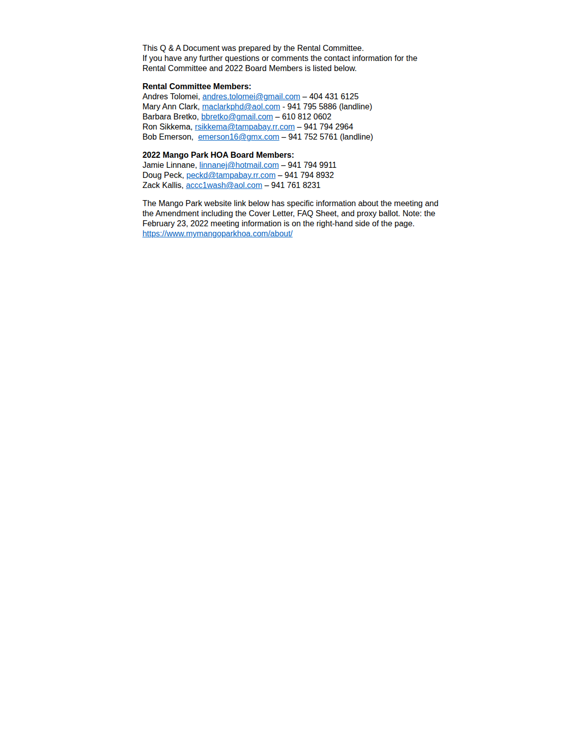This Q & A Document was prepared by the Rental Committee.
If you have any further questions or comments the contact information for the Rental Committee and 2022 Board Members is listed below.
Rental Committee Members:
Andres Tolomei, andres.tolomei@gmail.com – 404 431 6125
Mary Ann Clark, maclarkphd@aol.com - 941 795 5886 (landline)
Barbara Bretko, bbretko@gmail.com – 610 812 0602
Ron Sikkema, rsikkema@tampabay.rr.com – 941 794 2964
Bob Emerson, emerson16@gmx.com – 941 752 5761 (landline)
2022 Mango Park HOA Board Members:
Jamie Linnane, linnanej@hotmail.com – 941 794 9911
Doug Peck, peckd@tampabay.rr.com – 941 794 8932
Zack Kallis, accc1wash@aol.com – 941 761 8231
The Mango Park website link below has specific information about the meeting and the Amendment including the Cover Letter, FAQ Sheet, and proxy ballot. Note: the February 23, 2022 meeting information is on the right-hand side of the page. https://www.mymangoparkhoa.com/about/